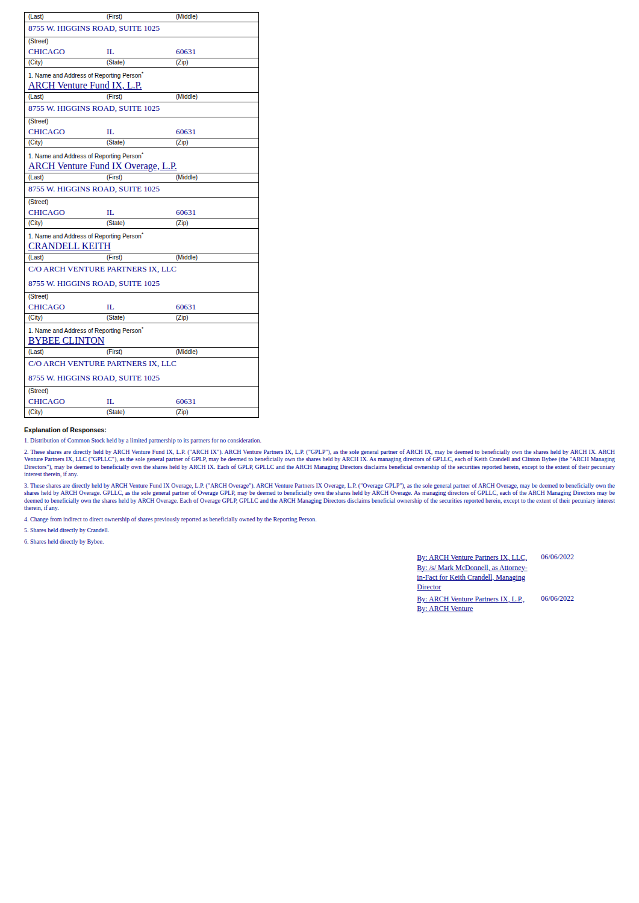| (Last) (First) (Middle) 8755 W. HIGGINS ROAD, SUITE 1025 (Street) CHICAGO IL 60631 (City) (State) (Zip) |
| 1. Name and Address of Reporting Person * ARCH Venture Fund IX, L.P. (Last) (First) (Middle) 8755 W. HIGGINS ROAD, SUITE 1025 (Street) CHICAGO IL 60631 (City) (State) (Zip) |
| 1. Name and Address of Reporting Person * ARCH Venture Fund IX Overage, L.P. (Last) (First) (Middle) 8755 W. HIGGINS ROAD, SUITE 1025 (Street) CHICAGO IL 60631 (City) (State) (Zip) |
| 1. Name and Address of Reporting Person * CRANDELL KEITH (Last) (First) (Middle) C/O ARCH VENTURE PARTNERS IX, LLC 8755 W. HIGGINS ROAD, SUITE 1025 (Street) CHICAGO IL 60631 (City) (State) (Zip) |
| 1. Name and Address of Reporting Person * BYBEE CLINTON (Last) (First) (Middle) C/O ARCH VENTURE PARTNERS IX, LLC 8755 W. HIGGINS ROAD, SUITE 1025 (Street) CHICAGO IL 60631 (City) (State) (Zip) |
Explanation of Responses:
1. Distribution of Common Stock held by a limited partnership to its partners for no consideration.
2. These shares are directly held by ARCH Venture Fund IX, L.P. ("ARCH IX"). ARCH Venture Partners IX, L.P. ("GPLP"), as the sole general partner of ARCH IX, may be deemed to beneficially own the shares held by ARCH IX. ARCH Venture Partners IX, LLC ("GPLLC"), as the sole general partner of GPLP, may be deemed to beneficially own the shares held by ARCH IX. As managing directors of GPLLC, each of Keith Crandell and Clinton Bybee (the "ARCH Managing Directors"), may be deemed to beneficially own the shares held by ARCH IX. Each of GPLP, GPLLC and the ARCH Managing Directors disclaims beneficial ownership of the securities reported herein, except to the extent of their pecuniary interest therein, if any.
3. These shares are directly held by ARCH Venture Fund IX Overage, L.P. ("ARCH Overage"). ARCH Venture Partners IX Overage, L.P. ("Overage GPLP"), as the sole general partner of ARCH Overage, may be deemed to beneficially own the shares held by ARCH Overage. GPLLC, as the sole general partner of Overage GPLP, may be deemed to beneficially own the shares held by ARCH Overage. As managing directors of GPLLC, each of the ARCH Managing Directors may be deemed to beneficially own the shares held by ARCH Overage. Each of Overage GPLP, GPLLC and the ARCH Managing Directors disclaims beneficial ownership of the securities reported herein, except to the extent of their pecuniary interest therein, if any.
4. Change from indirect to direct ownership of shares previously reported as beneficially owned by the Reporting Person.
5. Shares held directly by Crandell.
6. Shares held directly by Bybee.
| By: ARCH Venture Partners IX, LLC, By: /s/ Mark McDonnell, as Attorney-in-Fact for Keith Crandell, Managing Director | 06/06/2022 |
| By: ARCH Venture Partners IX, L.P., By: ARCH Venture | 06/06/2022 |